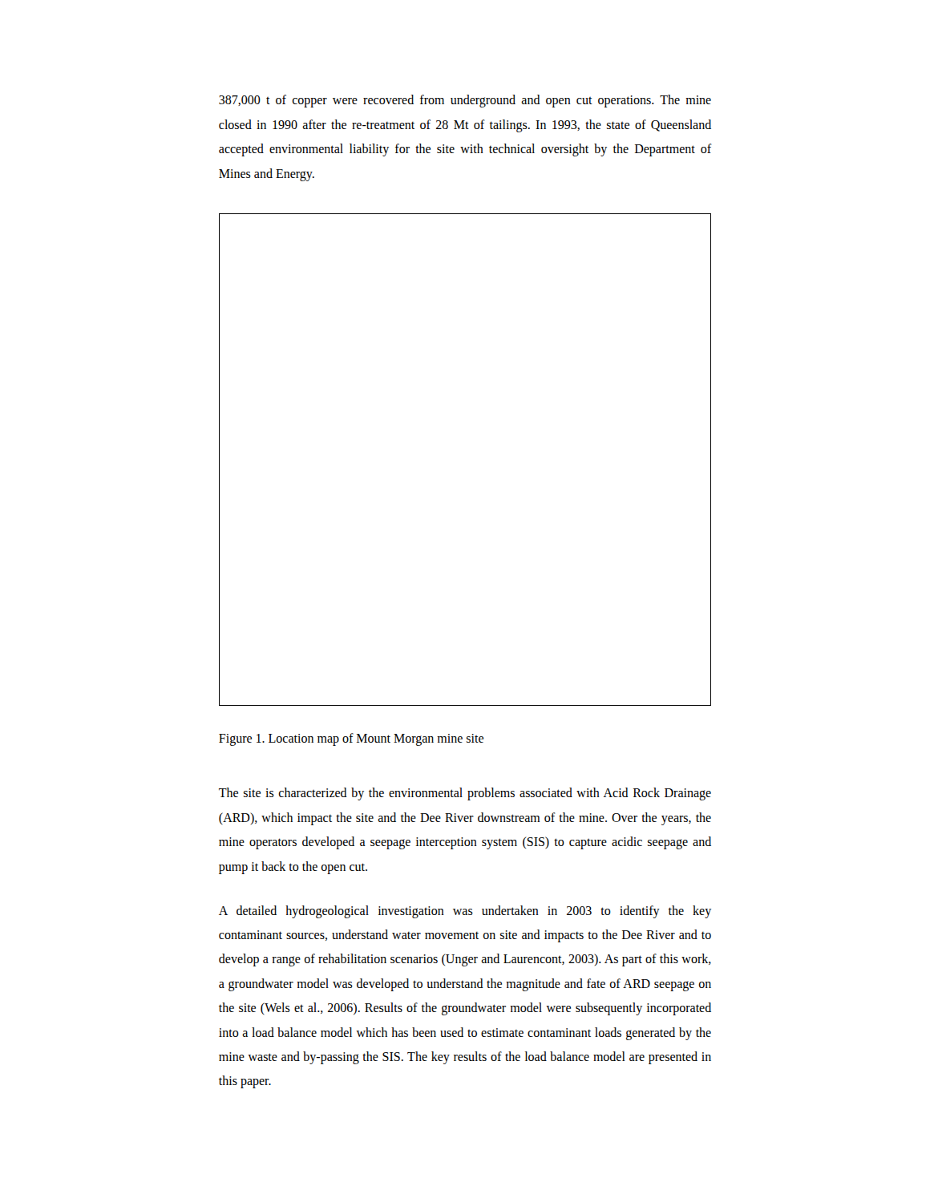387,000 t of copper were recovered from underground and open cut operations. The mine closed in 1990 after the re-treatment of 28 Mt of tailings. In 1993, the state of Queensland accepted environmental liability for the site with technical oversight by the Department of Mines and Energy.
Figure 1. Location map of Mount Morgan mine site
The site is characterized by the environmental problems associated with Acid Rock Drainage (ARD), which impact the site and the Dee River downstream of the mine. Over the years, the mine operators developed a seepage interception system (SIS) to capture acidic seepage and pump it back to the open cut.
A detailed hydrogeological investigation was undertaken in 2003 to identify the key contaminant sources, understand water movement on site and impacts to the Dee River and to develop a range of rehabilitation scenarios (Unger and Laurencont, 2003). As part of this work, a groundwater model was developed to understand the magnitude and fate of ARD seepage on the site (Wels et al., 2006). Results of the groundwater model were subsequently incorporated into a load balance model which has been used to estimate contaminant loads generated by the mine waste and by-passing the SIS. The key results of the load balance model are presented in this paper.